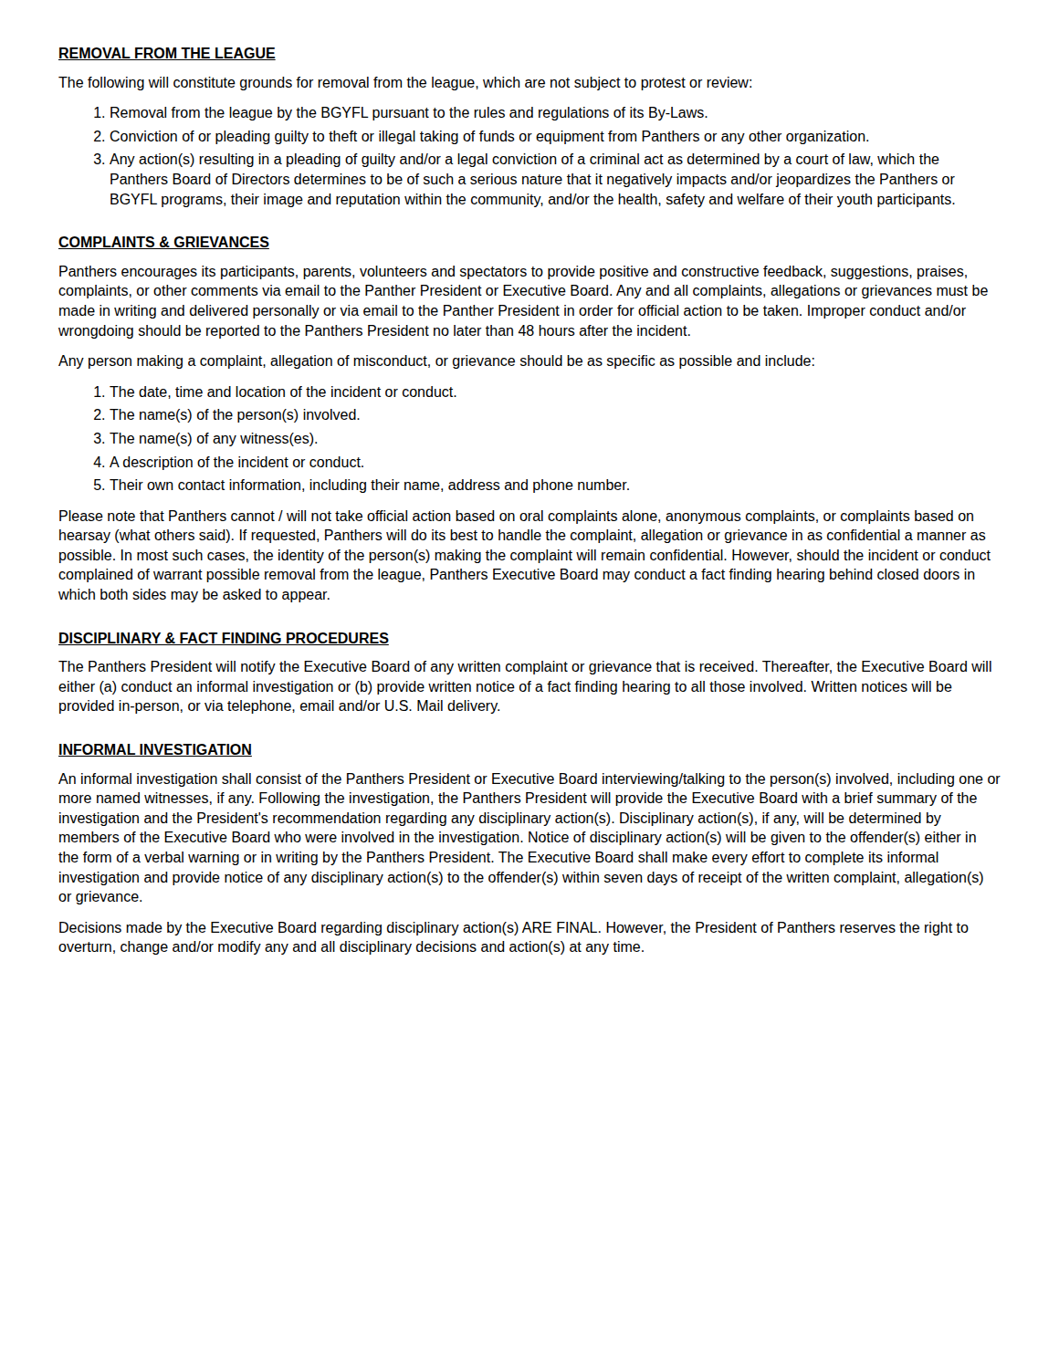REMOVAL FROM THE LEAGUE
The following will constitute grounds for removal from the league, which are not subject to protest or review:
Removal from the league by the BGYFL pursuant to the rules and regulations of its By-Laws.
Conviction of or pleading guilty to theft or illegal taking of funds or equipment from Panthers or any other organization.
Any action(s) resulting in a pleading of guilty and/or a legal conviction of a criminal act as determined by a court of law, which the Panthers Board of Directors determines to be of such a serious nature that it negatively impacts and/or jeopardizes the Panthers or BGYFL programs, their image and reputation within the community, and/or the health, safety and welfare of their youth participants.
COMPLAINTS & GRIEVANCES
Panthers encourages its participants, parents, volunteers and spectators to provide positive and constructive feedback, suggestions, praises, complaints, or other comments via email to the Panther President or Executive Board. Any and all complaints, allegations or grievances must be made in writing and delivered personally or via email to the Panther President in order for official action to be taken. Improper conduct and/or wrongdoing should be reported to the Panthers President no later than 48 hours after the incident.
Any person making a complaint, allegation of misconduct, or grievance should be as specific as possible and include:
The date, time and location of the incident or conduct.
The name(s) of the person(s) involved.
The name(s) of any witness(es).
A description of the incident or conduct.
Their own contact information, including their name, address and phone number.
Please note that Panthers cannot / will not take official action based on oral complaints alone, anonymous complaints, or complaints based on hearsay (what others said). If requested, Panthers will do its best to handle the complaint, allegation or grievance in as confidential a manner as possible. In most such cases, the identity of the person(s) making the complaint will remain confidential. However, should the incident or conduct complained of warrant possible removal from the league, Panthers Executive Board may conduct a fact finding hearing behind closed doors in which both sides may be asked to appear.
DISCIPLINARY & FACT FINDING PROCEDURES
The Panthers President will notify the Executive Board of any written complaint or grievance that is received. Thereafter, the Executive Board will either (a) conduct an informal investigation or (b) provide written notice of a fact finding hearing to all those involved. Written notices will be provided in-person, or via telephone, email and/or U.S. Mail delivery.
INFORMAL INVESTIGATION
An informal investigation shall consist of the Panthers President or Executive Board interviewing/talking to the person(s) involved, including one or more named witnesses, if any. Following the investigation, the Panthers President will provide the Executive Board with a brief summary of the investigation and the President's recommendation regarding any disciplinary action(s). Disciplinary action(s), if any, will be determined by members of the Executive Board who were involved in the investigation. Notice of disciplinary action(s) will be given to the offender(s) either in the form of a verbal warning or in writing by the Panthers President. The Executive Board shall make every effort to complete its informal investigation and provide notice of any disciplinary action(s) to the offender(s) within seven days of receipt of the written complaint, allegation(s) or grievance.
Decisions made by the Executive Board regarding disciplinary action(s) ARE FINAL. However, the President of Panthers reserves the right to overturn, change and/or modify any and all disciplinary decisions and action(s) at any time.